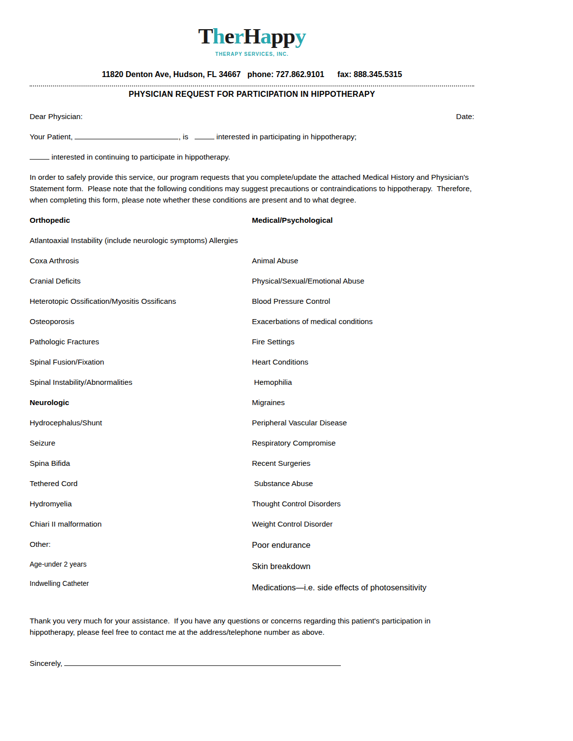Ther Happy
THERAPY SERVICES, INC.
11820 Denton Ave, Hudson, FL 34667 phone: 727.862.9101 fax: 888.345.5315
PHYSICIAN REQUEST FOR PARTICIPATION IN HIPPOTHERAPY
Dear Physician: Date:
Your Patient, , is interested in participating in hippotherapy;
interested in continuing to participate in hippotherapy.
In order to safely provide this service, our program requests that you complete/update the attached Medical History and Physician's Statement form. Please note that the following conditions may suggest precautions or contraindications to hippotherapy. Therefore, when completing this form, please note whether these conditions are present and to what degree.
Orthopedic
Atlantoaxial Instability (include neurologic symptoms) Allergies
Coxa Arthrosis
Cranial Deficits
Heterotopic Ossification/Myositis Ossificans
Osteoporosis
Pathologic Fractures
Spinal Fusion/Fixation
Spinal Instability/Abnormalities
Neurologic
Hydrocephalus/Shunt
Seizure
Spina Bifida
Tethered Cord
Hydromyelia
Chiari II malformation
Other:
Age-under 2 years
Indwelling Catheter
Medical/Psychological
Animal Abuse
Physical/Sexual/Emotional Abuse
Blood Pressure Control
Exacerbations of medical conditions
Fire Settings
Heart Conditions
Hemophilia
Migraines
Peripheral Vascular Disease
Respiratory Compromise
Recent Surgeries
Substance Abuse
Thought Control Disorders
Weight Control Disorder
Poor endurance
Skin breakdown
Medications—i.e. side effects of photosensitivity
Thank you very much for your assistance. If you have any questions or concerns regarding this patient's participation in hippotherapy, please feel free to contact me at the address/telephone number as above.
Sincerely,